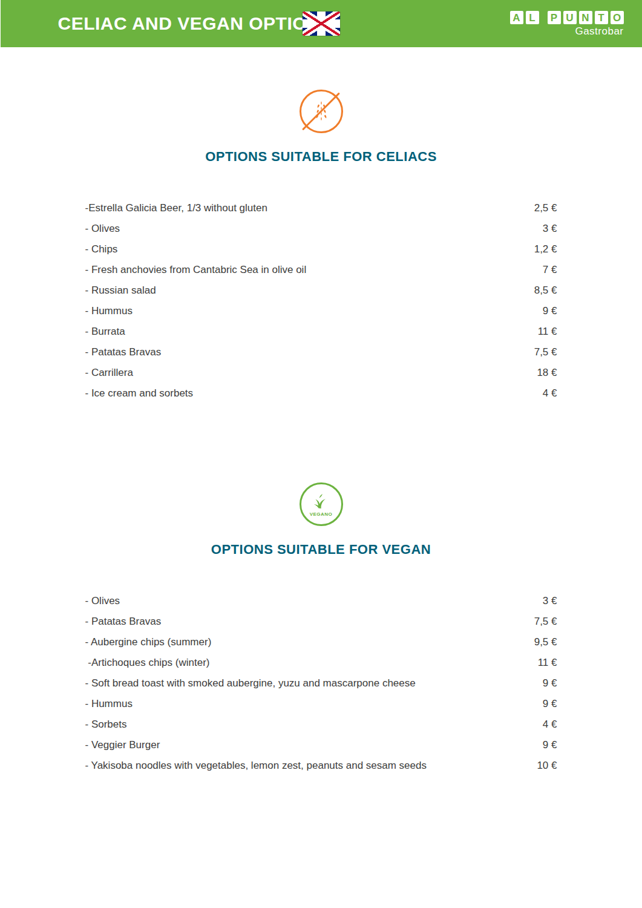Celiac and Vegan Options
AL PUNTO
Gastrobar
Options suitable for celiacs
-Estrella Galicia Beer, 1/3 without gluten 2,5 €
- Olives 3 €
- Chips 1,2 €
- Fresh anchovies from Cantabric Sea in olive oil 7 €
- Russian salad 8,5 €
- Hummus 9 €
- Burrata 11 €
- Patatas Bravas 7,5 €
- Carrillera 18 €
- Ice cream and sorbets 4 €
VEGANO
Options suitable for vegan
- Olives 3 €
- Patatas Bravas 7,5 €
- Aubergine chips (summer) 9,5 €
-Artichoques chips (winter) 11 €
- Soft bread toast with smoked aubergine, yuzu and mascarpone cheese 9 €
- Hummus 9 €
- Sorbets 4 €
- Veggier Burger 9 €
- Yakisoba noodles with vegetables, lemon zest, peanuts and sesam seeds 10 €